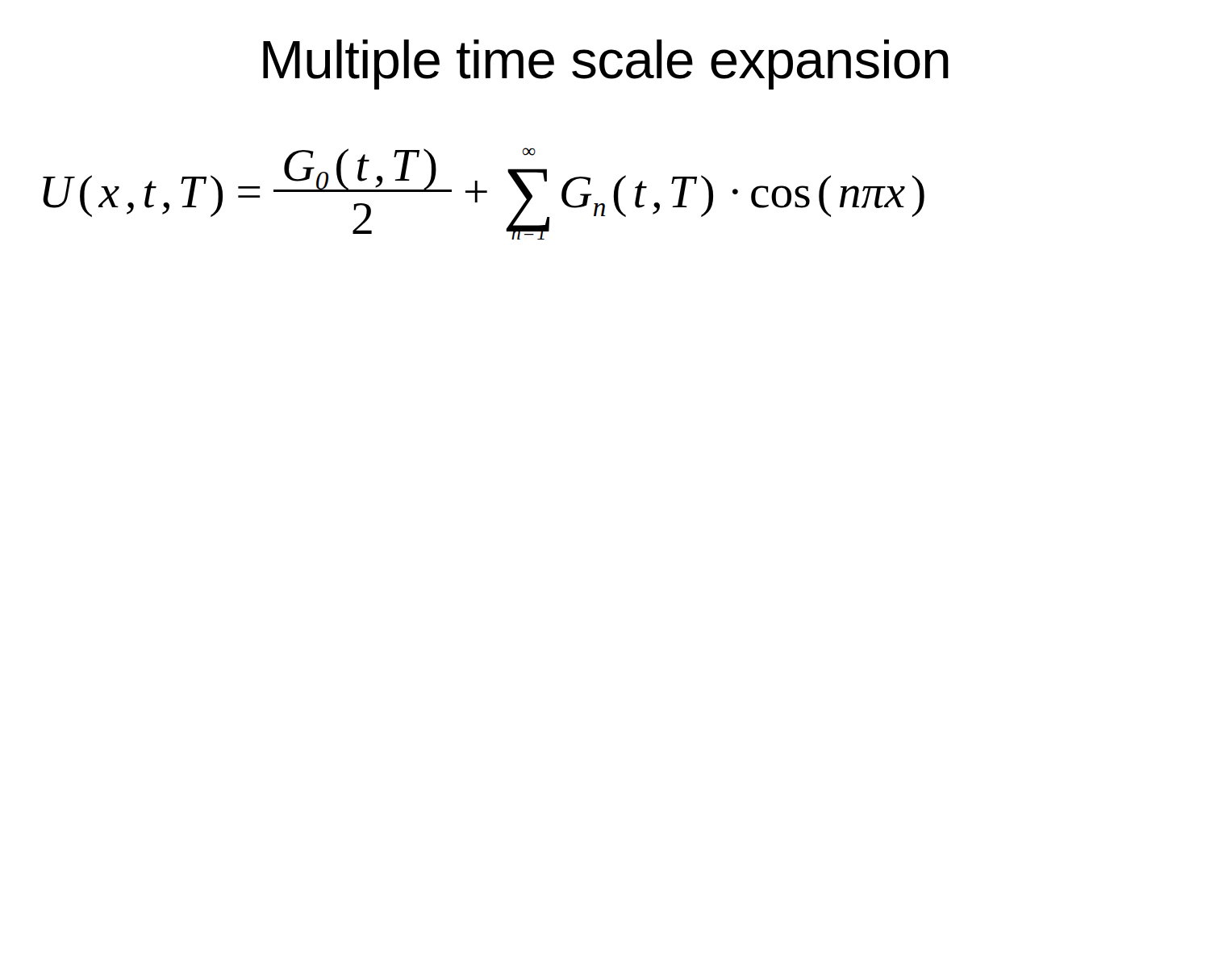Multiple time scale expansion
U(x, t, T) = G0(t, T) 2 + ∞ ∑ n=1 Gn(t, T) · cos(nπx)